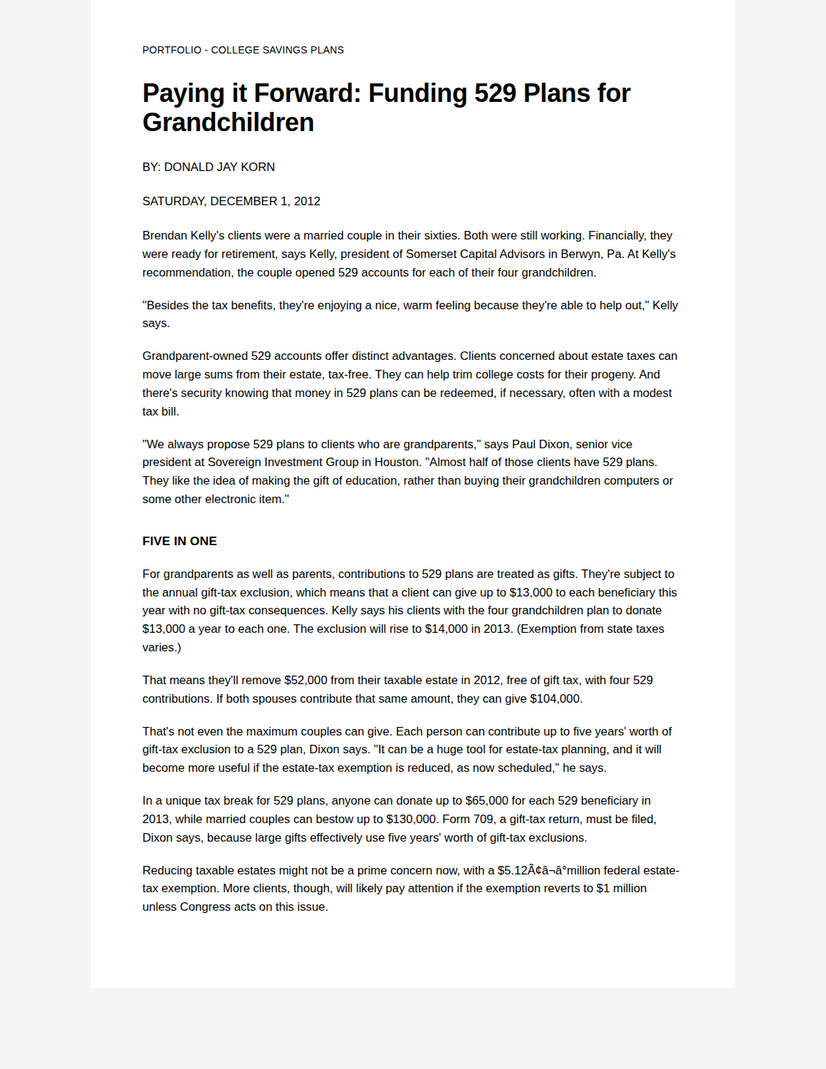PORTFOLIO - COLLEGE SAVINGS PLANS
Paying it Forward: Funding 529 Plans for Grandchildren
BY: DONALD JAY KORN
SATURDAY, DECEMBER 1, 2012
Brendan Kelly's clients were a married couple in their sixties. Both were still working. Financially, they were ready for retirement, says Kelly, president of Somerset Capital Advisors in Berwyn, Pa. At Kelly's recommendation, the couple opened 529 accounts for each of their four grandchildren.
"Besides the tax benefits, they're enjoying a nice, warm feeling because they're able to help out," Kelly says.
Grandparent-owned 529 accounts offer distinct advantages. Clients concerned about estate taxes can move large sums from their estate, tax-free. They can help trim college costs for their progeny. And there's security knowing that money in 529 plans can be redeemed, if necessary, often with a modest tax bill.
"We always propose 529 plans to clients who are grandparents," says Paul Dixon, senior vice president at Sovereign Investment Group in Houston. "Almost half of those clients have 529 plans. They like the idea of making the gift of education, rather than buying their grandchildren computers or some other electronic item."
FIVE IN ONE
For grandparents as well as parents, contributions to 529 plans are treated as gifts. They're subject to the annual gift-tax exclusion, which means that a client can give up to $13,000 to each beneficiary this year with no gift-tax consequences. Kelly says his clients with the four grandchildren plan to donate $13,000 a year to each one. The exclusion will rise to $14,000 in 2013. (Exemption from state taxes varies.)
That means they'll remove $52,000 from their taxable estate in 2012, free of gift tax, with four 529 contributions. If both spouses contribute that same amount, they can give $104,000.
That's not even the maximum couples can give. Each person can contribute up to five years' worth of gift-tax exclusion to a 529 plan, Dixon says. "It can be a huge tool for estate-tax planning, and it will become more useful if the estate-tax exemption is reduced, as now scheduled," he says.
In a unique tax break for 529 plans, anyone can donate up to $65,000 for each 529 beneficiary in 2013, while married couples can bestow up to $130,000. Form 709, a gift-tax return, must be filed, Dixon says, because large gifts effectively use five years' worth of gift-tax exclusions.
Reducing taxable estates might not be a prime concern now, with a $5.12Ã¢â¬â°million federal estate-tax exemption. More clients, though, will likely pay attention if the exemption reverts to $1 million unless Congress acts on this issue.